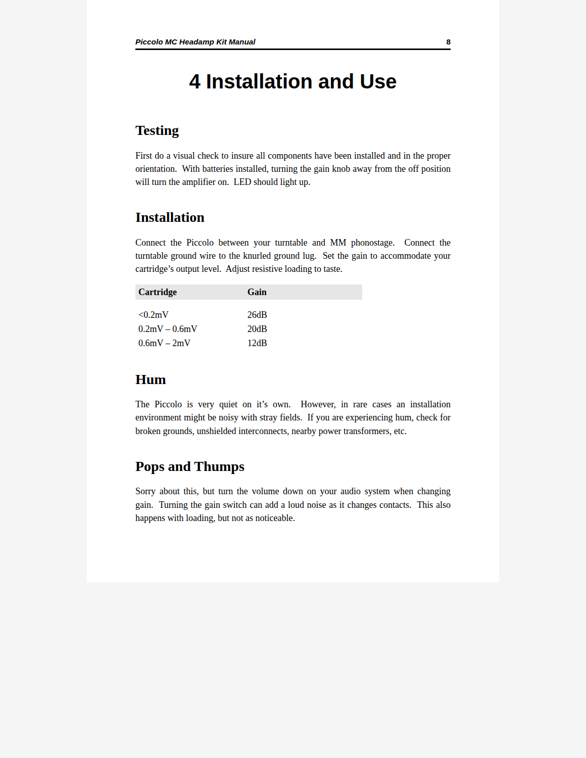Piccolo MC Headamp Kit Manual 8
4 Installation and Use
Testing
First do a visual check to insure all components have been installed and in the proper orientation. With batteries installed, turning the gain knob away from the off position will turn the amplifier on. LED should light up.
Installation
Connect the Piccolo between your turntable and MM phonostage. Connect the turntable ground wire to the knurled ground lug. Set the gain to accommodate your cartridge’s output level. Adjust resistive loading to taste.
| Cartridge | Gain |
| --- | --- |
| <0.2mV | 26dB |
| 0.2mV – 0.6mV | 20dB |
| 0.6mV – 2mV | 12dB |
Hum
The Piccolo is very quiet on it’s own. However, in rare cases an installation environment might be noisy with stray fields. If you are experiencing hum, check for broken grounds, unshielded interconnects, nearby power transformers, etc.
Pops and Thumps
Sorry about this, but turn the volume down on your audio system when changing gain. Turning the gain switch can add a loud noise as it changes contacts. This also happens with loading, but not as noticeable.